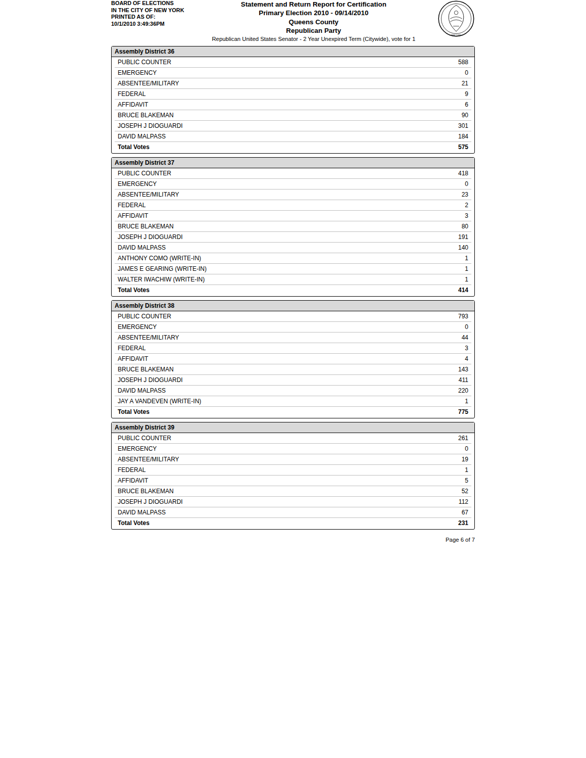BOARD OF ELECTIONS
IN THE CITY OF NEW YORK
PRINTED AS OF:
10/1/2010 3:49:36PM
Statement and Return Report for Certification
Primary Election 2010 - 09/14/2010
Queens County
Republican Party
Republican United States Senator - 2 Year Unexpired Term (Citywide), vote for 1
NEW YORK
Assembly District 36
| PUBLIC COUNTER | 588 |
| EMERGENCY | 0 |
| ABSENTEE/MILITARY | 21 |
| FEDERAL | 9 |
| AFFIDAVIT | 6 |
| BRUCE BLAKEMAN | 90 |
| JOSEPH J DIOGUARDI | 301 |
| DAVID MALPASS | 184 |
| Total Votes | 575 |
Assembly District 37
| PUBLIC COUNTER | 418 |
| EMERGENCY | 0 |
| ABSENTEE/MILITARY | 23 |
| FEDERAL | 2 |
| AFFIDAVIT | 3 |
| BRUCE BLAKEMAN | 80 |
| JOSEPH J DIOGUARDI | 191 |
| DAVID MALPASS | 140 |
| ANTHONY COMO (WRITE-IN) | 1 |
| JAMES E GEARING (WRITE-IN) | 1 |
| WALTER IWACHIW (WRITE-IN) | 1 |
| Total Votes | 414 |
Assembly District 38
| PUBLIC COUNTER | 793 |
| EMERGENCY | 0 |
| ABSENTEE/MILITARY | 44 |
| FEDERAL | 3 |
| AFFIDAVIT | 4 |
| BRUCE BLAKEMAN | 143 |
| JOSEPH J DIOGUARDI | 411 |
| DAVID MALPASS | 220 |
| JAY A VANDEVEN (WRITE-IN) | 1 |
| Total Votes | 775 |
Assembly District 39
| PUBLIC COUNTER | 261 |
| EMERGENCY | 0 |
| ABSENTEE/MILITARY | 19 |
| FEDERAL | 1 |
| AFFIDAVIT | 5 |
| BRUCE BLAKEMAN | 52 |
| JOSEPH J DIOGUARDI | 112 |
| DAVID MALPASS | 67 |
| Total Votes | 231 |
Page 6 of 7